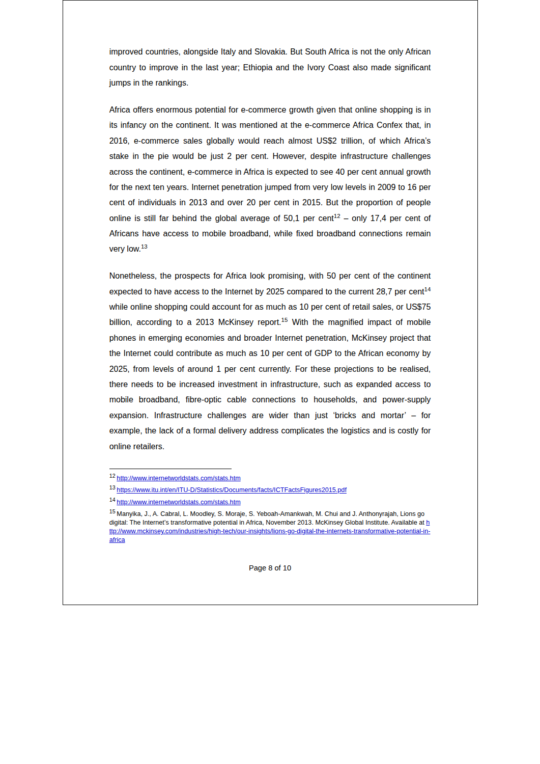improved countries, alongside Italy and Slovakia. But South Africa is not the only African country to improve in the last year; Ethiopia and the Ivory Coast also made significant jumps in the rankings.
Africa offers enormous potential for e-commerce growth given that online shopping is in its infancy on the continent. It was mentioned at the e-commerce Africa Confex that, in 2016, e-commerce sales globally would reach almost US$2 trillion, of which Africa’s stake in the pie would be just 2 per cent. However, despite infrastructure challenges across the continent, e-commerce in Africa is expected to see 40 per cent annual growth for the next ten years. Internet penetration jumped from very low levels in 2009 to 16 per cent of individuals in 2013 and over 20 per cent in 2015. But the proportion of people online is still far behind the global average of 50,1 per cent12 – only 17,4 per cent of Africans have access to mobile broadband, while fixed broadband connections remain very low.13
Nonetheless, the prospects for Africa look promising, with 50 per cent of the continent expected to have access to the Internet by 2025 compared to the current 28,7 per cent14 while online shopping could account for as much as 10 per cent of retail sales, or US$75 billion, according to a 2013 McKinsey report.15 With the magnified impact of mobile phones in emerging economies and broader Internet penetration, McKinsey project that the Internet could contribute as much as 10 per cent of GDP to the African economy by 2025, from levels of around 1 per cent currently. For these projections to be realised, there needs to be increased investment in infrastructure, such as expanded access to mobile broadband, fibre-optic cable connections to households, and power-supply expansion. Infrastructure challenges are wider than just ‘bricks and mortar’ – for example, the lack of a formal delivery address complicates the logistics and is costly for online retailers.
12 http://www.internetworldstats.com/stats.htm
13 https://www.itu.int/en/ITU-D/Statistics/Documents/facts/ICTFactsFigures2015.pdf
14 http://www.internetworldstats.com/stats.htm
15 Manyika, J., A. Cabral, L. Moodley, S. Moraje, S. Yeboah-Amankwah, M. Chui and J. Anthonyrajah, Lions go digital: The Internet’s transformative potential in Africa, November 2013. McKinsey Global Institute. Available at http://www.mckinsey.com/industries/high-tech/our-insights/lions-go-digital-the-internets-transformative-potential-in-africa
Page 8 of 10